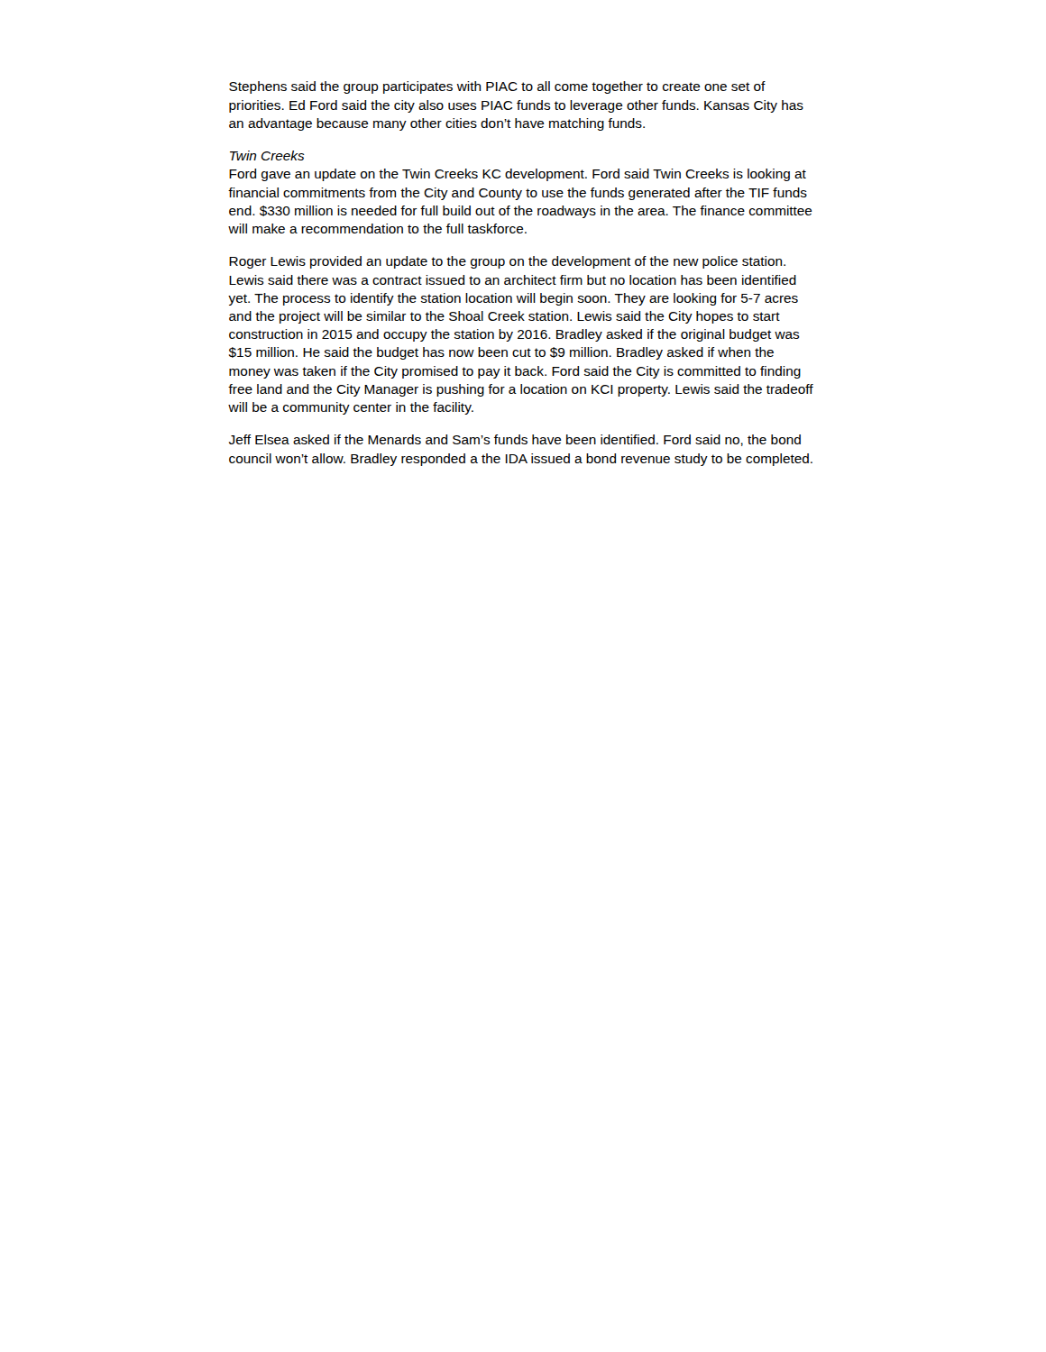Stephens said the group participates with PIAC to all come together to create one set of priorities. Ed Ford said the city also uses PIAC funds to leverage other funds. Kansas City has an advantage because many other cities don’t have matching funds.
Twin Creeks
Ford gave an update on the Twin Creeks KC development. Ford said Twin Creeks is looking at financial commitments from the City and County to use the funds generated after the TIF funds end. $330 million is needed for full build out of the roadways in the area. The finance committee will make a recommendation to the full taskforce.
Roger Lewis provided an update to the group on the development of the new police station. Lewis said there was a contract issued to an architect firm but no location has been identified yet. The process to identify the station location will begin soon. They are looking for 5-7 acres and the project will be similar to the Shoal Creek station. Lewis said the City hopes to start construction in 2015 and occupy the station by 2016. Bradley asked if the original budget was $15 million. He said the budget has now been cut to $9 million. Bradley asked if when the money was taken if the City promised to pay it back. Ford said the City is committed to finding free land and the City Manager is pushing for a location on KCI property. Lewis said the tradeoff will be a community center in the facility.
Jeff Elsea asked if the Menards and Sam’s funds have been identified. Ford said no, the bond council won’t allow. Bradley responded a the IDA issued a bond revenue study to be completed.